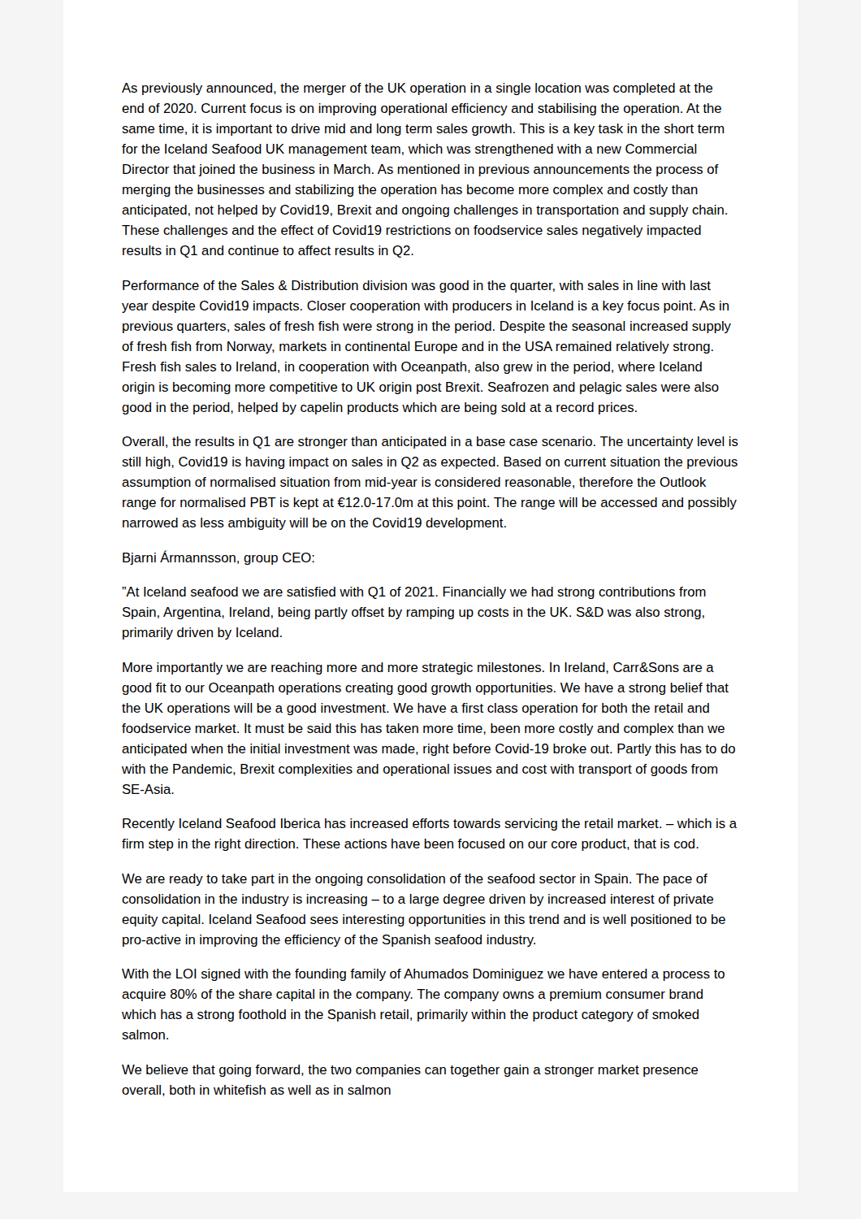As previously announced, the merger of the UK operation in a single location was completed at the end of 2020. Current focus is on improving operational efficiency and stabilising the operation. At the same time, it is important to drive mid and long term sales growth. This is a key task in the short term for the Iceland Seafood UK management team, which was strengthened with a new Commercial Director that joined the business in March. As mentioned in previous announcements the process of merging the businesses and stabilizing the operation has become more complex and costly than anticipated, not helped by Covid19, Brexit and ongoing challenges in transportation and supply chain. These challenges and the effect of Covid19 restrictions on foodservice sales negatively impacted results in Q1 and continue to affect results in Q2.
Performance of the Sales & Distribution division was good in the quarter, with sales in line with last year despite Covid19 impacts. Closer cooperation with producers in Iceland is a key focus point. As in previous quarters, sales of fresh fish were strong in the period. Despite the seasonal increased supply of fresh fish from Norway, markets in continental Europe and in the USA remained relatively strong. Fresh fish sales to Ireland, in cooperation with Oceanpath, also grew in the period, where Iceland origin is becoming more competitive to UK origin post Brexit. Seafrozen and pelagic sales were also good in the period, helped by capelin products which are being sold at a record prices.
Overall, the results in Q1 are stronger than anticipated in a base case scenario. The uncertainty level is still high, Covid19 is having impact on sales in Q2 as expected. Based on current situation the previous assumption of normalised situation from mid-year is considered reasonable, therefore the Outlook range for normalised PBT is kept at €12.0-17.0m at this point. The range will be accessed and possibly narrowed as less ambiguity will be on the Covid19 development.
Bjarni Ármannsson, group CEO:
”At Iceland seafood we are satisfied with Q1 of 2021. Financially we had strong contributions from Spain, Argentina, Ireland, being partly offset by ramping up costs in the UK. S&D was also strong, primarily driven by Iceland.
More importantly we are reaching more and more strategic milestones. In Ireland, Carr&Sons are a good fit to our Oceanpath operations creating good growth opportunities. We have a strong belief that the UK operations will be a good investment. We have a first class operation for both the retail and foodservice market. It must be said this has taken more time, been more costly and complex than we anticipated when the initial investment was made, right before Covid-19 broke out. Partly this has to do with the Pandemic, Brexit complexities and operational issues and cost with transport of goods from SE-Asia.
Recently Iceland Seafood Iberica has increased efforts towards servicing the retail market. – which is a firm step in the right direction. These actions have been focused on our core product, that is cod.
We are ready to take part in the ongoing consolidation of the seafood sector in Spain. The pace of consolidation in the industry is increasing – to a large degree driven by increased interest of private equity capital. Iceland Seafood sees interesting opportunities in this trend and is well positioned to be pro-active in improving the efficiency of the Spanish seafood industry.
With the LOI signed with the founding family of Ahumados Dominiguez we have entered a process to acquire 80% of the share capital in the company. The company owns a premium consumer brand which has a strong foothold in the Spanish retail, primarily within the product category of smoked salmon.
We believe that going forward, the two companies can together gain a stronger market presence overall, both in whitefish as well as in salmon